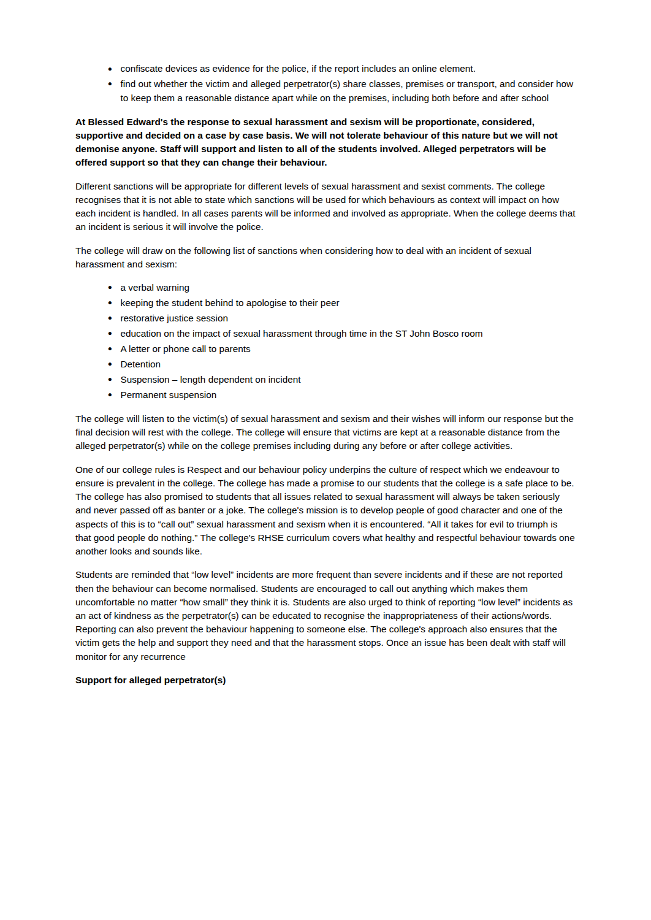confiscate devices as evidence for the police, if the report includes an online element.
find out whether the victim and alleged perpetrator(s) share classes, premises or transport, and consider how to keep them a reasonable distance apart while on the premises, including both before and after school
At Blessed Edward's the response to sexual harassment and sexism will be proportionate, considered, supportive and decided on a case by case basis. We will not tolerate behaviour of this nature but we will not demonise anyone. Staff will support and listen to all of the students involved. Alleged perpetrators will be offered support so that they can change their behaviour.
Different sanctions will be appropriate for different levels of sexual harassment and sexist comments. The college recognises that it is not able to state which sanctions will be used for which behaviours as context will impact on how each incident is handled. In all cases parents will be informed and involved as appropriate. When the college deems that an incident is serious it will involve the police.
The college will draw on the following list of sanctions when considering how to deal with an incident of sexual harassment and sexism:
a verbal warning
keeping the student behind to apologise to their peer
restorative justice session
education on the impact of sexual harassment through time in the ST John Bosco room
A letter or phone call to parents
Detention
Suspension – length dependent on incident
Permanent suspension
The college will listen to the victim(s) of sexual harassment and sexism and their wishes will inform our response but the final decision will rest with the college. The college will ensure that victims are kept at a reasonable distance from the alleged perpetrator(s) while on the college premises including during any before or after college activities.
One of our college rules is Respect and our behaviour policy underpins the culture of respect which we endeavour to ensure is prevalent in the college. The college has made a promise to our students that the college is a safe place to be. The college has also promised to students that all issues related to sexual harassment will always be taken seriously and never passed off as banter or a joke. The college's mission is to develop people of good character and one of the aspects of this is to “call out” sexual harassment and sexism when it is encountered. “All it takes for evil to triumph is that good people do nothing.” The college's RHSE curriculum covers what healthy and respectful behaviour towards one another looks and sounds like.
Students are reminded that “low level” incidents are more frequent than severe incidents and if these are not reported then the behaviour can become normalised. Students are encouraged to call out anything which makes them uncomfortable no matter “how small” they think it is. Students are also urged to think of reporting “low level” incidents as an act of kindness as the perpetrator(s) can be educated to recognise the inappropriateness of their actions/words. Reporting can also prevent the behaviour happening to someone else. The college's approach also ensures that the victim gets the help and support they need and that the harassment stops. Once an issue has been dealt with staff will monitor for any recurrence
Support for alleged perpetrator(s)